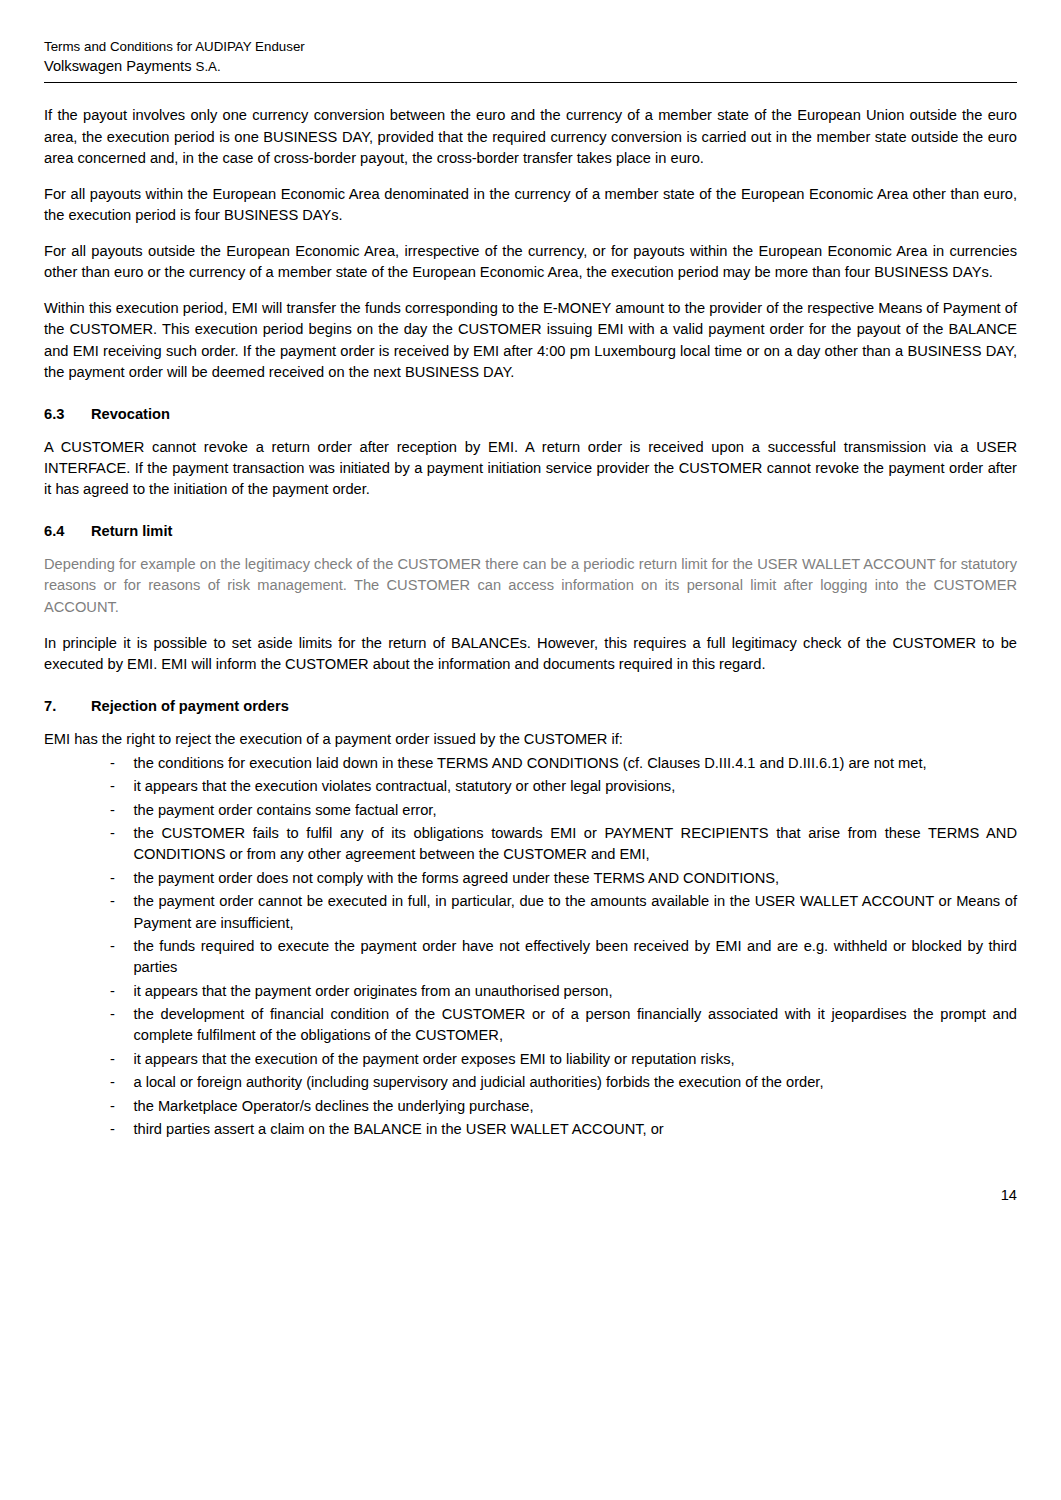Terms and Conditions for AUDIPAY Enduser
Volkswagen Payments S.A.
If the payout involves only one currency conversion between the euro and the currency of a member state of the European Union outside the euro area, the execution period is one BUSINESS DAY, provided that the required currency conversion is carried out in the member state outside the euro area concerned and, in the case of cross-border payout, the cross-border transfer takes place in euro.
For all payouts within the European Economic Area denominated in the currency of a member state of the European Economic Area other than euro, the execution period is four BUSINESS DAYs.
For all payouts outside the European Economic Area, irrespective of the currency, or for payouts within the European Economic Area in currencies other than euro or the currency of a member state of the European Economic Area, the execution period may be more than four BUSINESS DAYs.
Within this execution period, EMI will transfer the funds corresponding to the E-MONEY amount to the provider of the respective Means of Payment of the CUSTOMER. This execution period begins on the day the CUSTOMER issuing EMI with a valid payment order for the payout of the BALANCE and EMI receiving such order. If the payment order is received by EMI after 4:00 pm Luxembourg local time or on a day other than a BUSINESS DAY, the payment order will be deemed received on the next BUSINESS DAY.
6.3 Revocation
A CUSTOMER cannot revoke a return order after reception by EMI. A return order is received upon a successful transmission via a USER INTERFACE. If the payment transaction was initiated by a payment initiation service provider the CUSTOMER cannot revoke the payment order after it has agreed to the initiation of the payment order.
6.4 Return limit
Depending for example on the legitimacy check of the CUSTOMER there can be a periodic return limit for the USER WALLET ACCOUNT for statutory reasons or for reasons of risk management. The CUSTOMER can access information on its personal limit after logging into the CUSTOMER ACCOUNT.
In principle it is possible to set aside limits for the return of BALANCEs. However, this requires a full legitimacy check of the CUSTOMER to be executed by EMI. EMI will inform the CUSTOMER about the information and documents required in this regard.
7. Rejection of payment orders
EMI has the right to reject the execution of a payment order issued by the CUSTOMER if:
the conditions for execution laid down in these TERMS AND CONDITIONS (cf. Clauses D.III.4.1 and D.III.6.1) are not met,
it appears that the execution violates contractual, statutory or other legal provisions,
the payment order contains some factual error,
the CUSTOMER fails to fulfil any of its obligations towards EMI or PAYMENT RECIPIENTS that arise from these TERMS AND CONDITIONS or from any other agreement between the CUSTOMER and EMI,
the payment order does not comply with the forms agreed under these TERMS AND CONDITIONS,
the payment order cannot be executed in full, in particular, due to the amounts available in the USER WALLET ACCOUNT or Means of Payment are insufficient,
the funds required to execute the payment order have not effectively been received by EMI and are e.g. withheld or blocked by third parties
it appears that the payment order originates from an unauthorised person,
the development of financial condition of the CUSTOMER or of a person financially associated with it jeopardises the prompt and complete fulfilment of the obligations of the CUSTOMER,
it appears that the execution of the payment order exposes EMI to liability or reputation risks,
a local or foreign authority (including supervisory and judicial authorities) forbids the execution of the order,
the Marketplace Operator/s declines the underlying purchase,
third parties assert a claim on the BALANCE in the USER WALLET ACCOUNT, or
14